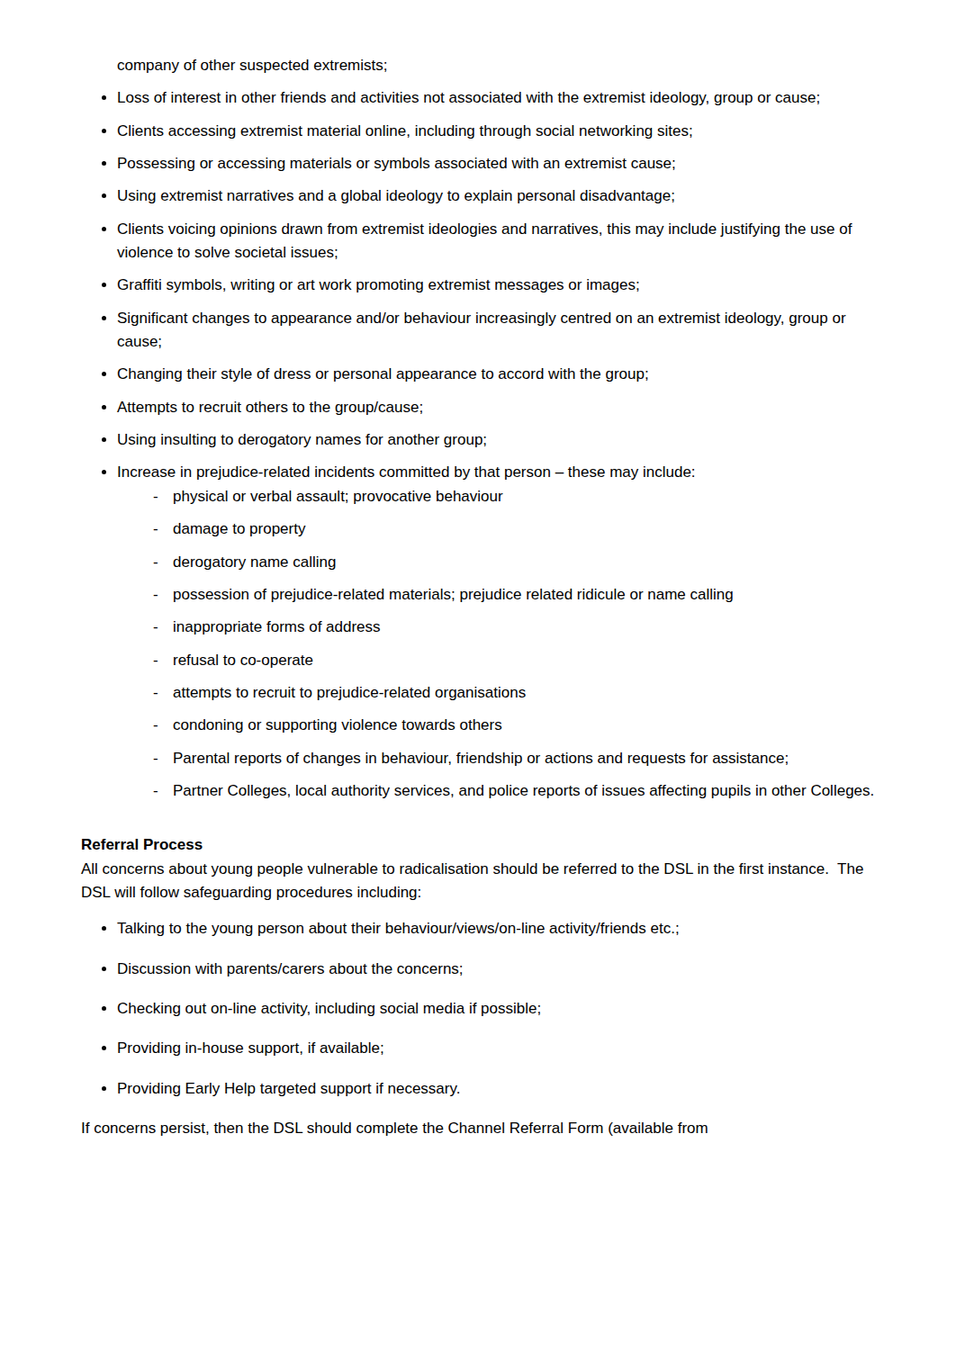company of other suspected extremists;
Loss of interest in other friends and activities not associated with the extremist ideology, group or cause;
Clients accessing extremist material online, including through social networking sites;
Possessing or accessing materials or symbols associated with an extremist cause;
Using extremist narratives and a global ideology to explain personal disadvantage;
Clients voicing opinions drawn from extremist ideologies and narratives, this may include justifying the use of violence to solve societal issues;
Graffiti symbols, writing or art work promoting extremist messages or images;
Significant changes to appearance and/or behaviour increasingly centred on an extremist ideology, group or cause;
Changing their style of dress or personal appearance to accord with the group;
Attempts to recruit others to the group/cause;
Using insulting to derogatory names for another group;
Increase in prejudice-related incidents committed by that person – these may include:
physical or verbal assault; provocative behaviour
damage to property
derogatory name calling
possession of prejudice-related materials; prejudice related ridicule or name calling
inappropriate forms of address
refusal to co-operate
attempts to recruit to prejudice-related organisations
condoning or supporting violence towards others
Parental reports of changes in behaviour, friendship or actions and requests for assistance;
Partner Colleges, local authority services, and police reports of issues affecting pupils in other Colleges.
Referral Process
All concerns about young people vulnerable to radicalisation should be referred to the DSL in the first instance. The DSL will follow safeguarding procedures including:
Talking to the young person about their behaviour/views/on-line activity/friends etc.;
Discussion with parents/carers about the concerns;
Checking out on-line activity, including social media if possible;
Providing in-house support, if available;
Providing Early Help targeted support if necessary.
If concerns persist, then the DSL should complete the Channel Referral Form (available from